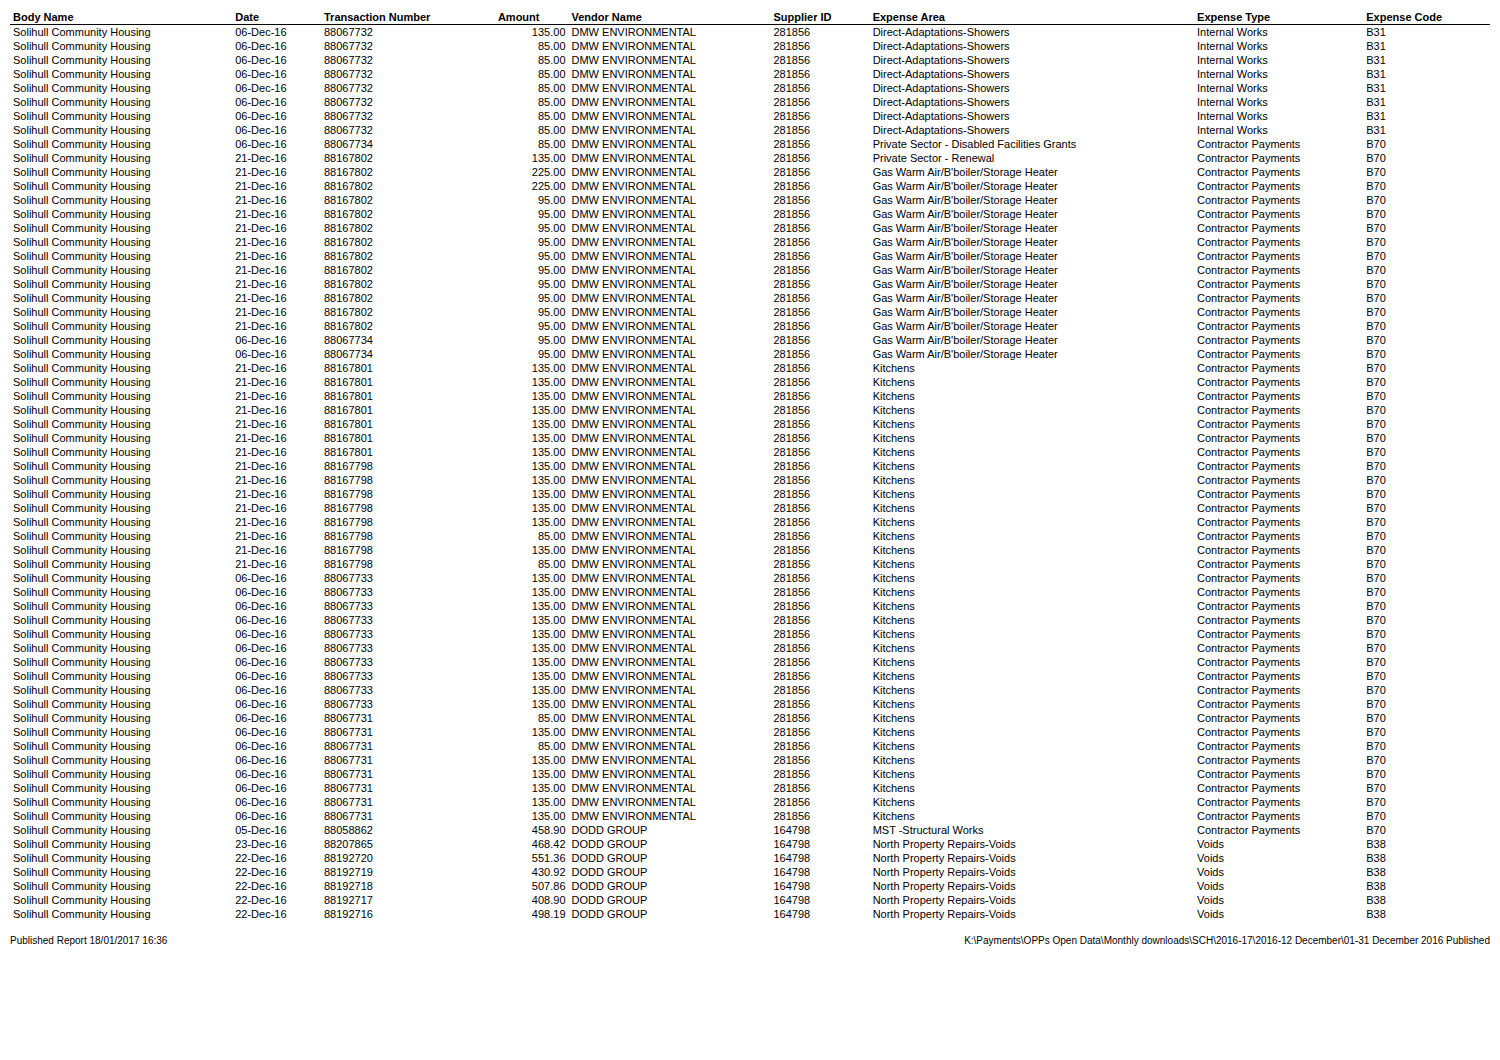| Body Name | Date | Transaction Number | Amount | Vendor Name | Supplier ID | Expense Area | Expense Type | Expense Code |
| --- | --- | --- | --- | --- | --- | --- | --- | --- |
| Solihull Community Housing | 06-Dec-16 | 88067732 | 135.00 | DMW ENVIRONMENTAL | 281856 | Direct-Adaptations-Showers | Internal Works | B31 |
| Solihull Community Housing | 06-Dec-16 | 88067732 | 85.00 | DMW ENVIRONMENTAL | 281856 | Direct-Adaptations-Showers | Internal Works | B31 |
| Solihull Community Housing | 06-Dec-16 | 88067732 | 85.00 | DMW ENVIRONMENTAL | 281856 | Direct-Adaptations-Showers | Internal Works | B31 |
| Solihull Community Housing | 06-Dec-16 | 88067732 | 85.00 | DMW ENVIRONMENTAL | 281856 | Direct-Adaptations-Showers | Internal Works | B31 |
| Solihull Community Housing | 06-Dec-16 | 88067732 | 85.00 | DMW ENVIRONMENTAL | 281856 | Direct-Adaptations-Showers | Internal Works | B31 |
| Solihull Community Housing | 06-Dec-16 | 88067732 | 85.00 | DMW ENVIRONMENTAL | 281856 | Direct-Adaptations-Showers | Internal Works | B31 |
| Solihull Community Housing | 06-Dec-16 | 88067732 | 85.00 | DMW ENVIRONMENTAL | 281856 | Direct-Adaptations-Showers | Internal Works | B31 |
| Solihull Community Housing | 06-Dec-16 | 88067732 | 85.00 | DMW ENVIRONMENTAL | 281856 | Direct-Adaptations-Showers | Internal Works | B31 |
| Solihull Community Housing | 06-Dec-16 | 88067734 | 85.00 | DMW ENVIRONMENTAL | 281856 | Private Sector - Disabled Facilities Grants | Contractor Payments | B70 |
| Solihull Community Housing | 21-Dec-16 | 88167802 | 135.00 | DMW ENVIRONMENTAL | 281856 | Private Sector - Renewal | Contractor Payments | B70 |
| Solihull Community Housing | 21-Dec-16 | 88167802 | 225.00 | DMW ENVIRONMENTAL | 281856 | Gas Warm Air/B'boiler/Storage Heater | Contractor Payments | B70 |
| Solihull Community Housing | 21-Dec-16 | 88167802 | 225.00 | DMW ENVIRONMENTAL | 281856 | Gas Warm Air/B'boiler/Storage Heater | Contractor Payments | B70 |
| Solihull Community Housing | 21-Dec-16 | 88167802 | 95.00 | DMW ENVIRONMENTAL | 281856 | Gas Warm Air/B'boiler/Storage Heater | Contractor Payments | B70 |
| Solihull Community Housing | 21-Dec-16 | 88167802 | 95.00 | DMW ENVIRONMENTAL | 281856 | Gas Warm Air/B'boiler/Storage Heater | Contractor Payments | B70 |
| Solihull Community Housing | 21-Dec-16 | 88167802 | 95.00 | DMW ENVIRONMENTAL | 281856 | Gas Warm Air/B'boiler/Storage Heater | Contractor Payments | B70 |
| Solihull Community Housing | 21-Dec-16 | 88167802 | 95.00 | DMW ENVIRONMENTAL | 281856 | Gas Warm Air/B'boiler/Storage Heater | Contractor Payments | B70 |
| Solihull Community Housing | 21-Dec-16 | 88167802 | 95.00 | DMW ENVIRONMENTAL | 281856 | Gas Warm Air/B'boiler/Storage Heater | Contractor Payments | B70 |
| Solihull Community Housing | 21-Dec-16 | 88167802 | 95.00 | DMW ENVIRONMENTAL | 281856 | Gas Warm Air/B'boiler/Storage Heater | Contractor Payments | B70 |
| Solihull Community Housing | 21-Dec-16 | 88167802 | 95.00 | DMW ENVIRONMENTAL | 281856 | Gas Warm Air/B'boiler/Storage Heater | Contractor Payments | B70 |
| Solihull Community Housing | 21-Dec-16 | 88167802 | 95.00 | DMW ENVIRONMENTAL | 281856 | Gas Warm Air/B'boiler/Storage Heater | Contractor Payments | B70 |
| Solihull Community Housing | 21-Dec-16 | 88167802 | 95.00 | DMW ENVIRONMENTAL | 281856 | Gas Warm Air/B'boiler/Storage Heater | Contractor Payments | B70 |
| Solihull Community Housing | 21-Dec-16 | 88167802 | 95.00 | DMW ENVIRONMENTAL | 281856 | Gas Warm Air/B'boiler/Storage Heater | Contractor Payments | B70 |
| Solihull Community Housing | 06-Dec-16 | 88067734 | 95.00 | DMW ENVIRONMENTAL | 281856 | Gas Warm Air/B'boiler/Storage Heater | Contractor Payments | B70 |
| Solihull Community Housing | 06-Dec-16 | 88067734 | 95.00 | DMW ENVIRONMENTAL | 281856 | Gas Warm Air/B'boiler/Storage Heater | Contractor Payments | B70 |
| Solihull Community Housing | 21-Dec-16 | 88167801 | 135.00 | DMW ENVIRONMENTAL | 281856 | Kitchens | Contractor Payments | B70 |
| Solihull Community Housing | 21-Dec-16 | 88167801 | 135.00 | DMW ENVIRONMENTAL | 281856 | Kitchens | Contractor Payments | B70 |
| Solihull Community Housing | 21-Dec-16 | 88167801 | 135.00 | DMW ENVIRONMENTAL | 281856 | Kitchens | Contractor Payments | B70 |
| Solihull Community Housing | 21-Dec-16 | 88167801 | 135.00 | DMW ENVIRONMENTAL | 281856 | Kitchens | Contractor Payments | B70 |
| Solihull Community Housing | 21-Dec-16 | 88167801 | 135.00 | DMW ENVIRONMENTAL | 281856 | Kitchens | Contractor Payments | B70 |
| Solihull Community Housing | 21-Dec-16 | 88167801 | 135.00 | DMW ENVIRONMENTAL | 281856 | Kitchens | Contractor Payments | B70 |
| Solihull Community Housing | 21-Dec-16 | 88167801 | 135.00 | DMW ENVIRONMENTAL | 281856 | Kitchens | Contractor Payments | B70 |
| Solihull Community Housing | 21-Dec-16 | 88167798 | 135.00 | DMW ENVIRONMENTAL | 281856 | Kitchens | Contractor Payments | B70 |
| Solihull Community Housing | 21-Dec-16 | 88167798 | 135.00 | DMW ENVIRONMENTAL | 281856 | Kitchens | Contractor Payments | B70 |
| Solihull Community Housing | 21-Dec-16 | 88167798 | 135.00 | DMW ENVIRONMENTAL | 281856 | Kitchens | Contractor Payments | B70 |
| Solihull Community Housing | 21-Dec-16 | 88167798 | 135.00 | DMW ENVIRONMENTAL | 281856 | Kitchens | Contractor Payments | B70 |
| Solihull Community Housing | 21-Dec-16 | 88167798 | 135.00 | DMW ENVIRONMENTAL | 281856 | Kitchens | Contractor Payments | B70 |
| Solihull Community Housing | 21-Dec-16 | 88167798 | 85.00 | DMW ENVIRONMENTAL | 281856 | Kitchens | Contractor Payments | B70 |
| Solihull Community Housing | 21-Dec-16 | 88167798 | 135.00 | DMW ENVIRONMENTAL | 281856 | Kitchens | Contractor Payments | B70 |
| Solihull Community Housing | 21-Dec-16 | 88167798 | 85.00 | DMW ENVIRONMENTAL | 281856 | Kitchens | Contractor Payments | B70 |
| Solihull Community Housing | 06-Dec-16 | 88067733 | 135.00 | DMW ENVIRONMENTAL | 281856 | Kitchens | Contractor Payments | B70 |
| Solihull Community Housing | 06-Dec-16 | 88067733 | 135.00 | DMW ENVIRONMENTAL | 281856 | Kitchens | Contractor Payments | B70 |
| Solihull Community Housing | 06-Dec-16 | 88067733 | 135.00 | DMW ENVIRONMENTAL | 281856 | Kitchens | Contractor Payments | B70 |
| Solihull Community Housing | 06-Dec-16 | 88067733 | 135.00 | DMW ENVIRONMENTAL | 281856 | Kitchens | Contractor Payments | B70 |
| Solihull Community Housing | 06-Dec-16 | 88067733 | 135.00 | DMW ENVIRONMENTAL | 281856 | Kitchens | Contractor Payments | B70 |
| Solihull Community Housing | 06-Dec-16 | 88067733 | 135.00 | DMW ENVIRONMENTAL | 281856 | Kitchens | Contractor Payments | B70 |
| Solihull Community Housing | 06-Dec-16 | 88067733 | 135.00 | DMW ENVIRONMENTAL | 281856 | Kitchens | Contractor Payments | B70 |
| Solihull Community Housing | 06-Dec-16 | 88067733 | 135.00 | DMW ENVIRONMENTAL | 281856 | Kitchens | Contractor Payments | B70 |
| Solihull Community Housing | 06-Dec-16 | 88067733 | 135.00 | DMW ENVIRONMENTAL | 281856 | Kitchens | Contractor Payments | B70 |
| Solihull Community Housing | 06-Dec-16 | 88067733 | 135.00 | DMW ENVIRONMENTAL | 281856 | Kitchens | Contractor Payments | B70 |
| Solihull Community Housing | 06-Dec-16 | 88067731 | 85.00 | DMW ENVIRONMENTAL | 281856 | Kitchens | Contractor Payments | B70 |
| Solihull Community Housing | 06-Dec-16 | 88067731 | 135.00 | DMW ENVIRONMENTAL | 281856 | Kitchens | Contractor Payments | B70 |
| Solihull Community Housing | 06-Dec-16 | 88067731 | 85.00 | DMW ENVIRONMENTAL | 281856 | Kitchens | Contractor Payments | B70 |
| Solihull Community Housing | 06-Dec-16 | 88067731 | 135.00 | DMW ENVIRONMENTAL | 281856 | Kitchens | Contractor Payments | B70 |
| Solihull Community Housing | 06-Dec-16 | 88067731 | 135.00 | DMW ENVIRONMENTAL | 281856 | Kitchens | Contractor Payments | B70 |
| Solihull Community Housing | 06-Dec-16 | 88067731 | 135.00 | DMW ENVIRONMENTAL | 281856 | Kitchens | Contractor Payments | B70 |
| Solihull Community Housing | 06-Dec-16 | 88067731 | 135.00 | DMW ENVIRONMENTAL | 281856 | Kitchens | Contractor Payments | B70 |
| Solihull Community Housing | 06-Dec-16 | 88067731 | 135.00 | DMW ENVIRONMENTAL | 281856 | Kitchens | Contractor Payments | B70 |
| Solihull Community Housing | 05-Dec-16 | 88058862 | 458.90 | DODD GROUP | 164798 | MST -Structural Works | Contractor Payments | B70 |
| Solihull Community Housing | 23-Dec-16 | 88207865 | 468.42 | DODD GROUP | 164798 | North Property Repairs-Voids | Voids | B38 |
| Solihull Community Housing | 22-Dec-16 | 88192720 | 551.36 | DODD GROUP | 164798 | North Property Repairs-Voids | Voids | B38 |
| Solihull Community Housing | 22-Dec-16 | 88192719 | 430.92 | DODD GROUP | 164798 | North Property Repairs-Voids | Voids | B38 |
| Solihull Community Housing | 22-Dec-16 | 88192718 | 507.86 | DODD GROUP | 164798 | North Property Repairs-Voids | Voids | B38 |
| Solihull Community Housing | 22-Dec-16 | 88192717 | 408.90 | DODD GROUP | 164798 | North Property Repairs-Voids | Voids | B38 |
| Solihull Community Housing | 22-Dec-16 | 88192716 | 498.19 | DODD GROUP | 164798 | North Property Repairs-Voids | Voids | B38 |
Published Report 18/01/2017 16:36 K:\Payments\OPPs Open Data\Monthly downloads\SCH\2016-17\2016-12 December\01-31 December 2016 Published